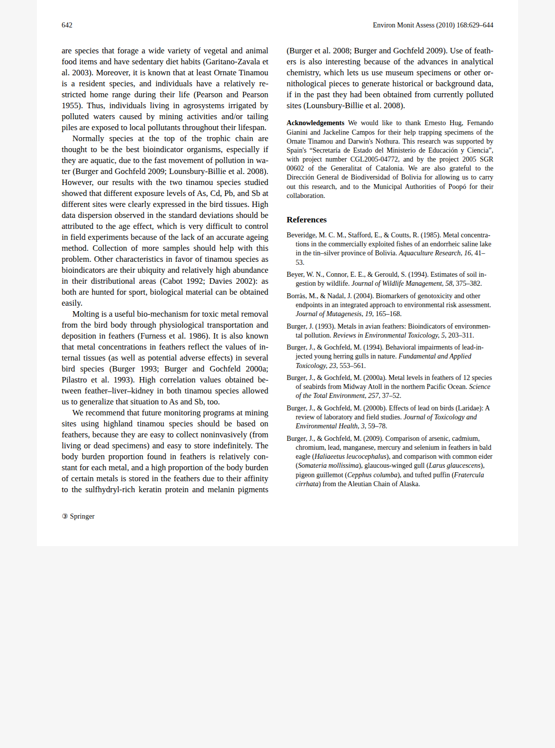642 Environ Monit Assess (2010) 168:629–644
are species that forage a wide variety of vegetal and animal food items and have sedentary diet habits (Garitano-Zavala et al. 2003). Moreover, it is known that at least Ornate Tinamou is a resident species, and individuals have a relatively restricted home range during their life (Pearson and Pearson 1955). Thus, individuals living in agrosystems irrigated by polluted waters caused by mining activities and/or tailing piles are exposed to local pollutants throughout their lifespan.
Normally species at the top of the trophic chain are thought to be the best bioindicator organisms, especially if they are aquatic, due to the fast movement of pollution in water (Burger and Gochfeld 2009; Lounsbury-Billie et al. 2008). However, our results with the two tinamou species studied showed that different exposure levels of As, Cd, Pb, and Sb at different sites were clearly expressed in the bird tissues. High data dispersion observed in the standard deviations should be attributed to the age effect, which is very difficult to control in field experiments because of the lack of an accurate ageing method. Collection of more samples should help with this problem. Other characteristics in favor of tinamou species as bioindicators are their ubiquity and relatively high abundance in their distributional areas (Cabot 1992; Davies 2002): as both are hunted for sport, biological material can be obtained easily.
Molting is a useful bio-mechanism for toxic metal removal from the bird body through physiological transportation and deposition in feathers (Furness et al. 1986). It is also known that metal concentrations in feathers reflect the values of internal tissues (as well as potential adverse effects) in several bird species (Burger 1993; Burger and Gochfeld 2000a; Pilastro et al. 1993). High correlation values obtained between feather–liver–kidney in both tinamou species allowed us to generalize that situation to As and Sb, too.
We recommend that future monitoring programs at mining sites using highland tinamou species should be based on feathers, because they are easy to collect noninvasively (from living or dead specimens) and easy to store indefinitely. The body burden proportion found in feathers is relatively constant for each metal, and a high proportion of the body burden of certain metals is stored in the feathers due to their affinity to the sulfhydryl-rich keratin protein and melanin pigments (Burger et al. 2008; Burger and Gochfeld 2009). Use of feathers is also interesting because of the advances in analytical chemistry, which lets us use museum specimens or other ornithological pieces to generate historical or background data, if in the past they had been obtained from currently polluted sites (Lounsbury-Billie et al. 2008).
Acknowledgements We would like to thank Ernesto Hug, Fernando Gianini and Jackeline Campos for their help trapping specimens of the Ornate Tinamou and Darwin's Nothura. This research was supported by Spain's “Secretaría de Estado del Ministerio de Educación y Ciencia”, with project number CGL2005-04772, and by the project 2005 SGR 00602 of the Generalitat of Catalonia. We are also grateful to the Dirección General de Biodiversidad of Bolivia for allowing us to carry out this research, and to the Municipal Authorities of Poopó for their collaboration.
References
Beveridge, M. C. M., Stafford, E., & Coutts, R. (1985). Metal concentrations in the commercially exploited fishes of an endorrheic saline lake in the tin–silver province of Bolivia. Aquaculture Research, 16, 41–53.
Beyer, W. N., Connor, E. E., & Gerould, S. (1994). Estimates of soil ingestion by wildlife. Journal of Wildlife Management, 58, 375–382.
Borràs, M., & Nadal, J. (2004). Biomarkers of genotoxicity and other endpoints in an integrated approach to environmental risk assessment. Journal of Mutagenesis, 19, 165–168.
Burger, J. (1993). Metals in avian feathers: Bioindicators of environmental pollution. Reviews in Environmental Toxicology, 5, 203–311.
Burger, J., & Gochfeld, M. (1994). Behavioral impairments of lead-injected young herring gulls in nature. Fundamental and Applied Toxicology, 23, 553–561.
Burger, J., & Gochfeld, M. (2000a). Metal levels in feathers of 12 species of seabirds from Midway Atoll in the northern Pacific Ocean. Science of the Total Environment, 257, 37–52.
Burger, J., & Gochfeld, M. (2000b). Effects of lead on birds (Laridae): A review of laboratory and field studies. Journal of Toxicology and Environmental Health, 3, 59–78.
Burger, J., & Gochfeld, M. (2009). Comparison of arsenic, cadmium, chromium, lead, manganese, mercury and selenium in feathers in bald eagle (Haliaeetus leucocephalus), and comparison with common eider (Somateria mollissima), glaucous-winged gull (Larus glaucescens), pigeon guillemot (Cepphus columba), and tufted puffin (Fratercula cirrhata) from the Aleutian Chain of Alaska.
③ Springer